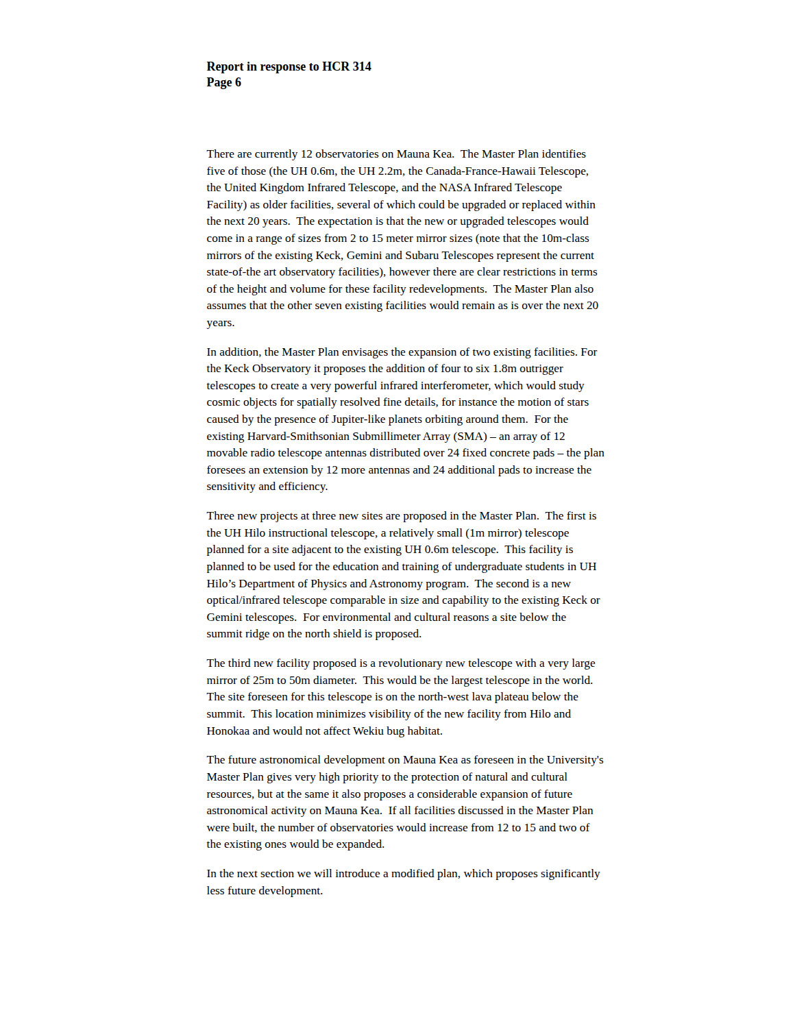Report in response to HCR 314
Page 6
There are currently 12 observatories on Mauna Kea. The Master Plan identifies five of those (the UH 0.6m, the UH 2.2m, the Canada-France-Hawaii Telescope, the United Kingdom Infrared Telescope, and the NASA Infrared Telescope Facility) as older facilities, several of which could be upgraded or replaced within the next 20 years. The expectation is that the new or upgraded telescopes would come in a range of sizes from 2 to 15 meter mirror sizes (note that the 10m-class mirrors of the existing Keck, Gemini and Subaru Telescopes represent the current state-of-the art observatory facilities), however there are clear restrictions in terms of the height and volume for these facility redevelopments. The Master Plan also assumes that the other seven existing facilities would remain as is over the next 20 years.
In addition, the Master Plan envisages the expansion of two existing facilities. For the Keck Observatory it proposes the addition of four to six 1.8m outrigger telescopes to create a very powerful infrared interferometer, which would study cosmic objects for spatially resolved fine details, for instance the motion of stars caused by the presence of Jupiter-like planets orbiting around them. For the existing Harvard-Smithsonian Submillimeter Array (SMA) – an array of 12 movable radio telescope antennas distributed over 24 fixed concrete pads – the plan foresees an extension by 12 more antennas and 24 additional pads to increase the sensitivity and efficiency.
Three new projects at three new sites are proposed in the Master Plan. The first is the UH Hilo instructional telescope, a relatively small (1m mirror) telescope planned for a site adjacent to the existing UH 0.6m telescope. This facility is planned to be used for the education and training of undergraduate students in UH Hilo’s Department of Physics and Astronomy program. The second is a new optical/infrared telescope comparable in size and capability to the existing Keck or Gemini telescopes. For environmental and cultural reasons a site below the summit ridge on the north shield is proposed.
The third new facility proposed is a revolutionary new telescope with a very large mirror of 25m to 50m diameter. This would be the largest telescope in the world. The site foreseen for this telescope is on the north-west lava plateau below the summit. This location minimizes visibility of the new facility from Hilo and Honokaa and would not affect Wekiu bug habitat.
The future astronomical development on Mauna Kea as foreseen in the University's Master Plan gives very high priority to the protection of natural and cultural resources, but at the same it also proposes a considerable expansion of future astronomical activity on Mauna Kea. If all facilities discussed in the Master Plan were built, the number of observatories would increase from 12 to 15 and two of the existing ones would be expanded.
In the next section we will introduce a modified plan, which proposes significantly less future development.